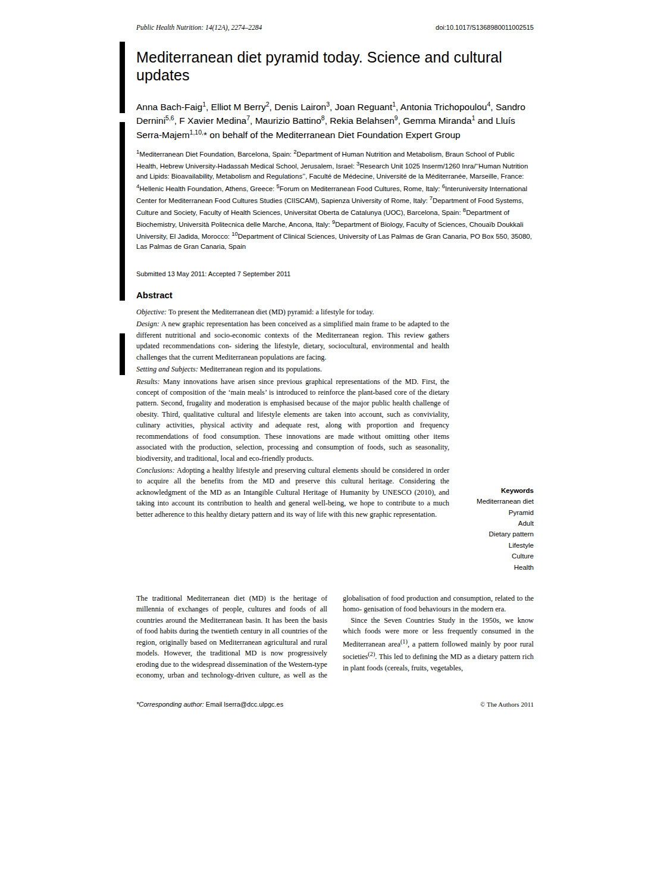Public Health Nutrition: 14(12A), 2274–2284
doi:10.1017/S1368980011002515
Mediterranean diet pyramid today. Science and cultural updates
Anna Bach-Faig1, Elliot M Berry2, Denis Lairon3, Joan Reguant1, Antonia Trichopoulou4, Sandro Dernini5,6, F Xavier Medina7, Maurizio Battino8, Rekia Belahsen9, Gemma Miranda1 and Lluís Serra-Majem1,10,* on behalf of the Mediterranean Diet Foundation Expert Group
1Mediterranean Diet Foundation, Barcelona, Spain: 2Department of Human Nutrition and Metabolism, Braun School of Public Health, Hebrew University-Hadassah Medical School, Jerusalem, Israel: 3Research Unit 1025 Inserm/1260 Inra/‘‘Human Nutrition and Lipids: Bioavailability, Metabolism and Regulations’’, Faculté de Médecine, Université de la Méditerranée, Marseille, France: 4Hellenic Health Foundation, Athens, Greece: 5Forum on Mediterranean Food Cultures, Rome, Italy: 6Interuniversity International Center for Mediterranean Food Cultures Studies (CIISCAM), Sapienza University of Rome, Italy: 7Department of Food Systems, Culture and Society, Faculty of Health Sciences, Universitat Oberta de Catalunya (UOC), Barcelona, Spain: 8Department of Biochemistry, Università Politecnica delle Marche, Ancona, Italy: 9Department of Biology, Faculty of Sciences, Chouaïb Doukkali University, El Jadida, Morocco: 10Department of Clinical Sciences, University of Las Palmas de Gran Canaria, PO Box 550, 35080, Las Palmas de Gran Canaria, Spain
Submitted 13 May 2011: Accepted 7 September 2011
Abstract
Objective: To present the Mediterranean diet (MD) pyramid: a lifestyle for today.
Design: A new graphic representation has been conceived as a simplified main frame to be adapted to the different nutritional and socio-economic contexts of the Mediterranean region. This review gathers updated recommendations con- sidering the lifestyle, dietary, sociocultural, environmental and health challenges that the current Mediterranean populations are facing.
Setting and Subjects: Mediterranean region and its populations.
Results: Many innovations have arisen since previous graphical representations of the MD. First, the concept of composition of the ‘main meals’ is introduced to reinforce the plant-based core of the dietary pattern. Second, frugality and moderation is emphasised because of the major public health challenge of obesity. Third, qualitative cultural and lifestyle elements are taken into account, such as conviviality, culinary activities, physical activity and adequate rest, along with proportion and frequency recommendations of food consumption. These innovations are made without omitting other items associated with the production, selection, processing and consumption of foods, such as seasonality, biodiversity, and traditional, local and eco-friendly products.
Conclusions: Adopting a healthy lifestyle and preserving cultural elements should be considered in order to acquire all the benefits from the MD and preserve this cultural heritage. Considering the acknowledgment of the MD as an Intangible Cultural Heritage of Humanity by UNESCO (2010), and taking into account its contribution to health and general well-being, we hope to contribute to a much better adherence to this healthy dietary pattern and its way of life with this new graphic representation.
Keywords
Mediterranean diet
Pyramid
Adult
Dietary pattern
Lifestyle
Culture
Health
The traditional Mediterranean diet (MD) is the heritage of millennia of exchanges of people, cultures and foods of all countries around the Mediterranean basin. It has been the basis of food habits during the twentieth century in all countries of the region, originally based on Mediterranean agricultural and rural models. However, the traditional MD is now progressively eroding due to the widespread dissemination of the Western-type economy, urban and technology-driven culture, as well as the globalisation of food production and consumption, related to the homo- genisation of food behaviours in the modern era.
Since the Seven Countries Study in the 1950s, we know which foods were more or less frequently consumed in the Mediterranean area(1), a pattern followed mainly by poor rural societies(2). This led to defining the MD as a dietary pattern rich in plant foods (cereals, fruits, vegetables,
*Corresponding author: Email lserra@dcc.ulpgc.es
© The Authors 2011